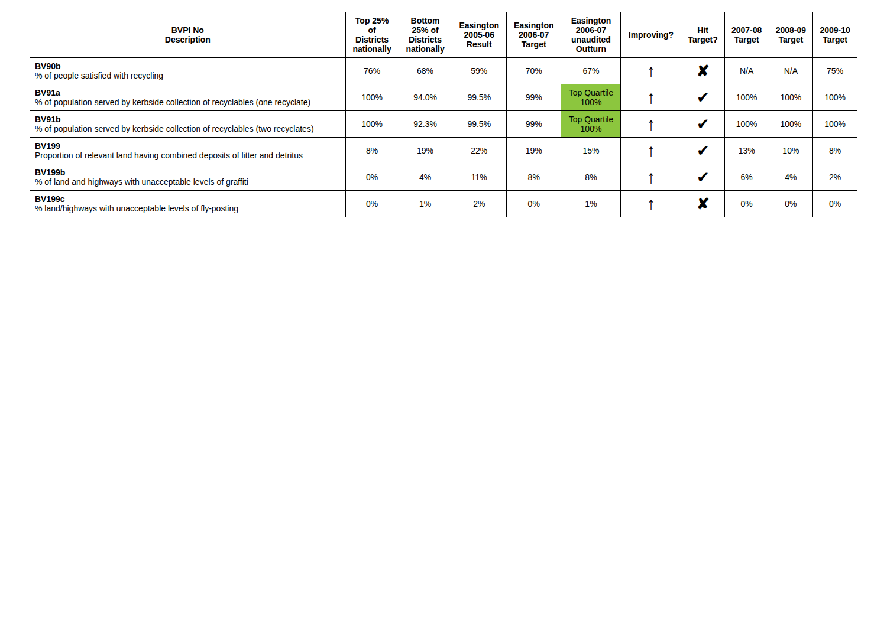| BVPI No Description | Top 25% of Districts nationally | Bottom 25% of Districts nationally | Easington 2005-06 Result | Easington 2006-07 Target | Easington 2006-07 unaudited Outturn | Improving? | Hit Target? | 2007-08 Target | 2008-09 Target | 2009-10 Target |
| --- | --- | --- | --- | --- | --- | --- | --- | --- | --- | --- |
| BV90b % of people satisfied with recycling | 76% | 68% | 59% | 70% | 67% | ↑ | ✘ | N/A | N/A | 75% |
| BV91a % of population served by kerbside collection of recyclables (one recyclate) | 100% | 94.0% | 99.5% | 99% | Top Quartile 100% | ↑ | ✔ | 100% | 100% | 100% |
| BV91b % of population served by kerbside collection of recyclables (two recyclates) | 100% | 92.3% | 99.5% | 99% | Top Quartile 100% | ↑ | ✔ | 100% | 100% | 100% |
| BV199 Proportion of relevant land having combined deposits of litter and detritus | 8% | 19% | 22% | 19% | 15% | ↑ | ✔ | 13% | 10% | 8% |
| BV199b % of land and highways with unacceptable levels of graffiti | 0% | 4% | 11% | 8% | 8% | ↑ | ✔ | 6% | 4% | 2% |
| BV199c % land/highways with unacceptable levels of fly-posting | 0% | 1% | 2% | 0% | 1% | ↑ | ✘ | 0% | 0% | 0% |